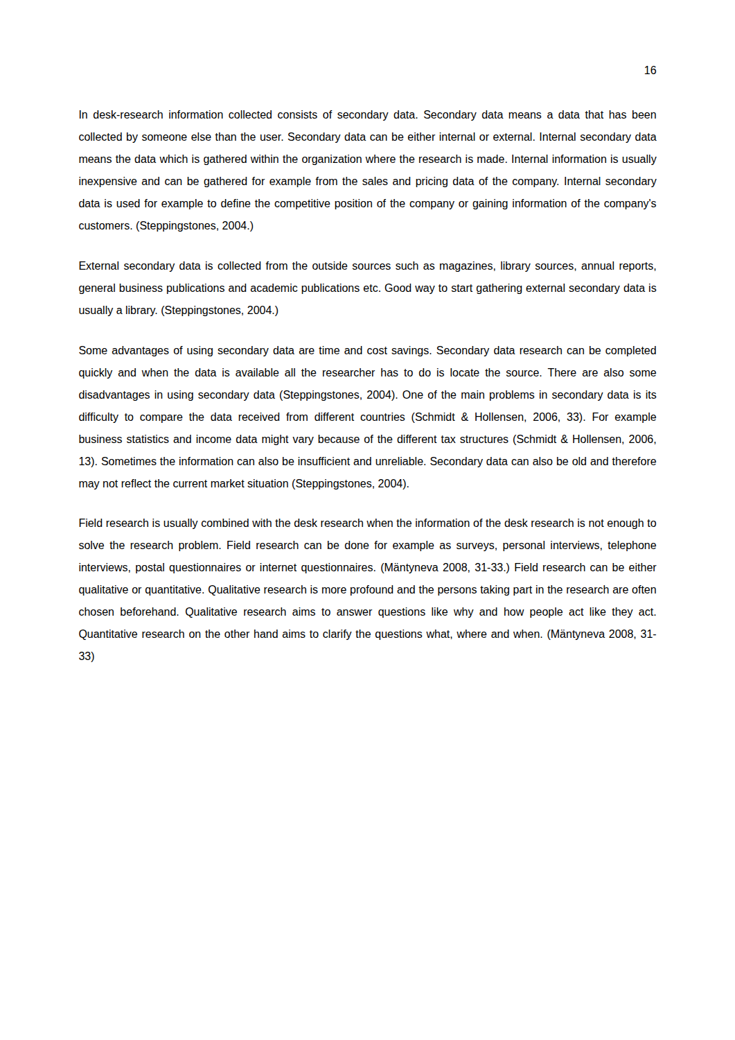16
In desk-research information collected consists of secondary data. Secondary data means a data that has been collected by someone else than the user. Secondary data can be either internal or external. Internal secondary data means the data which is gathered within the organization where the research is made. Internal information is usually inexpensive and can be gathered for example from the sales and pricing data of the company. Internal secondary data is used for example to define the competitive position of the company or gaining information of the company's customers. (Steppingstones, 2004.)
External secondary data is collected from the outside sources such as magazines, library sources, annual reports, general business publications and academic publications etc. Good way to start gathering external secondary data is usually a library. (Steppingstones, 2004.)
Some advantages of using secondary data are time and cost savings. Secondary data research can be completed quickly and when the data is available all the researcher has to do is locate the source. There are also some disadvantages in using secondary data (Steppingstones, 2004). One of the main problems in secondary data is its difficulty to compare the data received from different countries (Schmidt & Hollensen, 2006, 33). For example business statistics and income data might vary because of the different tax structures (Schmidt & Hollensen, 2006, 13). Sometimes the information can also be insufficient and unreliable. Secondary data can also be old and therefore may not reflect the current market situation (Steppingstones, 2004).
Field research is usually combined with the desk research when the information of the desk research is not enough to solve the research problem. Field research can be done for example as surveys, personal interviews, telephone interviews, postal questionnaires or internet questionnaires. (Mäntyneva 2008, 31-33.) Field research can be either qualitative or quantitative. Qualitative research is more profound and the persons taking part in the research are often chosen beforehand. Qualitative research aims to answer questions like why and how people act like they act. Quantitative research on the other hand aims to clarify the questions what, where and when. (Mäntyneva 2008, 31-33)